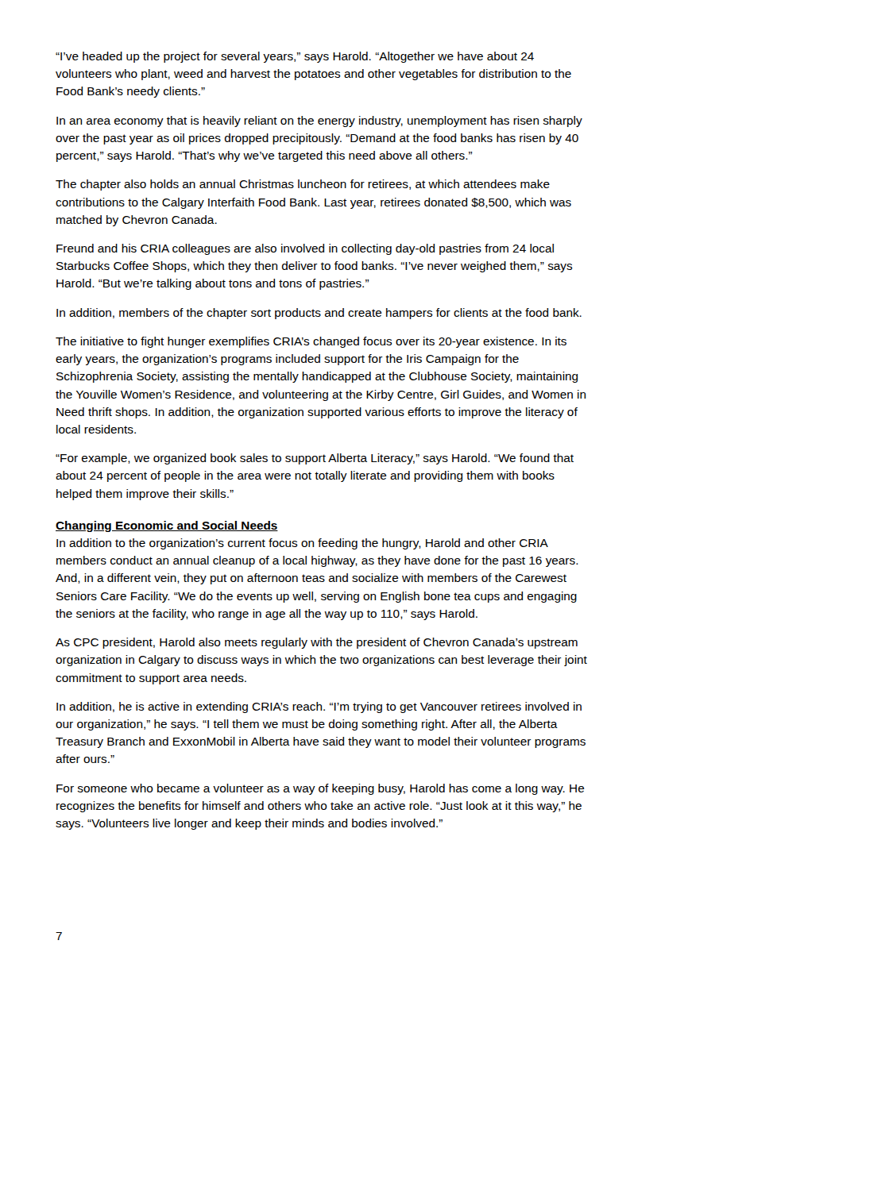“I’ve headed up the project for several years,” says Harold. “Altogether we have about 24 volunteers who plant, weed and harvest the potatoes and other vegetables for distribution to the Food Bank’s needy clients.”
In an area economy that is heavily reliant on the energy industry, unemployment has risen sharply over the past year as oil prices dropped precipitously. “Demand at the food banks has risen by 40 percent,” says Harold. “That’s why we’ve targeted this need above all others.”
The chapter also holds an annual Christmas luncheon for retirees, at which attendees make contributions to the Calgary Interfaith Food Bank. Last year, retirees donated $8,500, which was matched by Chevron Canada.
Freund and his CRIA colleagues are also involved in collecting day-old pastries from 24 local Starbucks Coffee Shops, which they then deliver to food banks. “I’ve never weighed them,” says Harold. “But we’re talking about tons and tons of pastries.”
In addition, members of the chapter sort products and create hampers for clients at the food bank.
The initiative to fight hunger exemplifies CRIA’s changed focus over its 20-year existence. In its early years, the organization’s programs included support for the Iris Campaign for the Schizophrenia Society, assisting the mentally handicapped at the Clubhouse Society, maintaining the Youville Women’s Residence, and volunteering at the Kirby Centre, Girl Guides, and Women in Need thrift shops. In addition, the organization supported various efforts to improve the literacy of local residents.
“For example, we organized book sales to support Alberta Literacy,” says Harold. “We found that about 24 percent of people in the area were not totally literate and providing them with books helped them improve their skills.”
Changing Economic and Social Needs
In addition to the organization’s current focus on feeding the hungry, Harold and other CRIA members conduct an annual cleanup of a local highway, as they have done for the past 16 years. And, in a different vein, they put on afternoon teas and socialize with members of the Carewest Seniors Care Facility. “We do the events up well, serving on English bone tea cups and engaging the seniors at the facility, who range in age all the way up to 110,” says Harold.
As CPC president, Harold also meets regularly with the president of Chevron Canada’s upstream organization in Calgary to discuss ways in which the two organizations can best leverage their joint commitment to support area needs.
In addition, he is active in extending CRIA’s reach. “I’m trying to get Vancouver retirees involved in our organization,” he says. “I tell them we must be doing something right. After all, the Alberta Treasury Branch and ExxonMobil in Alberta have said they want to model their volunteer programs after ours.”
For someone who became a volunteer as a way of keeping busy, Harold has come a long way. He recognizes the benefits for himself and others who take an active role. “Just look at it this way,” he says. “Volunteers live longer and keep their minds and bodies involved.”
7